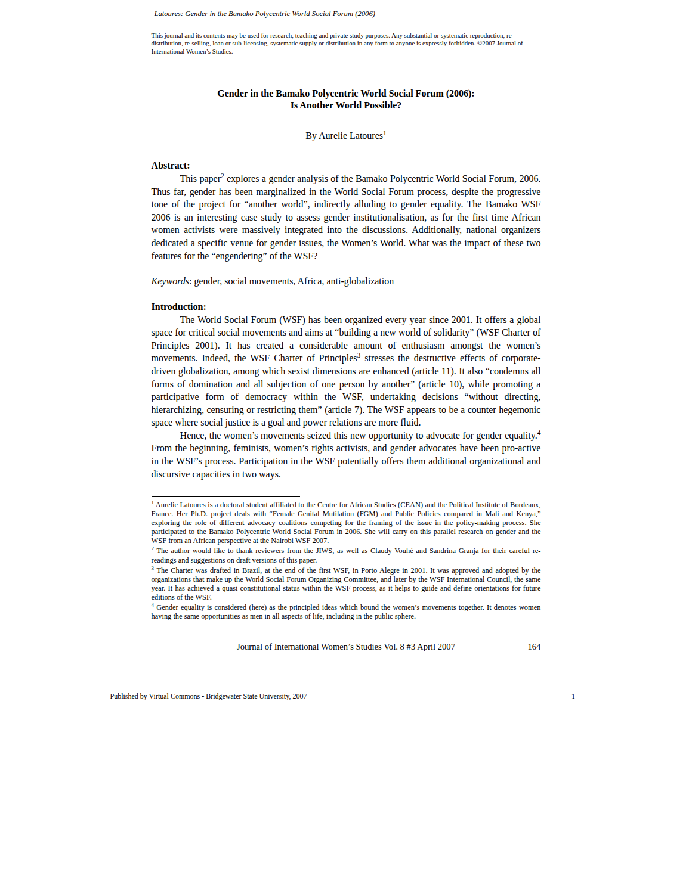This journal and its contents may be used for research, teaching and private study purposes. Any substantial or systematic reproduction, re-distribution, re-selling, loan or sub-licensing, systematic supply or distribution in any form to anyone is expressly forbidden. ©2007 Journal of International Women’s Studies.
Latoures: Gender in the Bamako Polycentric World Social Forum (2006)
Gender in the Bamako Polycentric World Social Forum (2006):
Is Another World Possible?
By Aurelie Latoures1
Abstract:
This paper2 explores a gender analysis of the Bamako Polycentric World Social Forum, 2006. Thus far, gender has been marginalized in the World Social Forum process, despite the progressive tone of the project for “another world”, indirectly alluding to gender equality. The Bamako WSF 2006 is an interesting case study to assess gender institutionalisation, as for the first time African women activists were massively integrated into the discussions. Additionally, national organizers dedicated a specific venue for gender issues, the Women’s World. What was the impact of these two features for the “engendering” of the WSF?
Keywords: gender, social movements, Africa, anti-globalization
Introduction:
The World Social Forum (WSF) has been organized every year since 2001. It offers a global space for critical social movements and aims at “building a new world of solidarity” (WSF Charter of Principles 2001). It has created a considerable amount of enthusiasm amongst the women’s movements. Indeed, the WSF Charter of Principles3 stresses the destructive effects of corporate-driven globalization, among which sexist dimensions are enhanced (article 11). It also “condemns all forms of domination and all subjection of one person by another” (article 10), while promoting a participative form of democracy within the WSF, undertaking decisions “without directing, hierarchizing, censuring or restricting them” (article 7). The WSF appears to be a counter hegemonic space where social justice is a goal and power relations are more fluid.
Hence, the women’s movements seized this new opportunity to advocate for gender equality.4 From the beginning, feminists, women’s rights activists, and gender advocates have been pro-active in the WSF’s process. Participation in the WSF potentially offers them additional organizational and discursive capacities in two ways.
1 Aurelie Latoures is a doctoral student affiliated to the Centre for African Studies (CEAN) and the Political Institute of Bordeaux, France. Her Ph.D. project deals with “Female Genital Mutilation (FGM) and Public Policies compared in Mali and Kenya,” exploring the role of different advocacy coalitions competing for the framing of the issue in the policy-making process. She participated to the Bamako Polycentric World Social Forum in 2006. She will carry on this parallel research on gender and the WSF from an African perspective at the Nairobi WSF 2007.
2 The author would like to thank reviewers from the JIWS, as well as Claudy Vouhé and Sandrina Granja for their careful re-readings and suggestions on draft versions of this paper.
3 The Charter was drafted in Brazil, at the end of the first WSF, in Porto Alegre in 2001. It was approved and adopted by the organizations that make up the World Social Forum Organizing Committee, and later by the WSF International Council, the same year. It has achieved a quasi-constitutional status within the WSF process, as it helps to guide and define orientations for future editions of the WSF.
4 Gender equality is considered (here) as the principled ideas which bound the women’s movements together. It denotes women having the same opportunities as men in all aspects of life, including in the public sphere.
Journal of International Women’s Studies Vol. 8 #3 April 2007
164
Published by Virtual Commons - Bridgewater State University, 2007
1